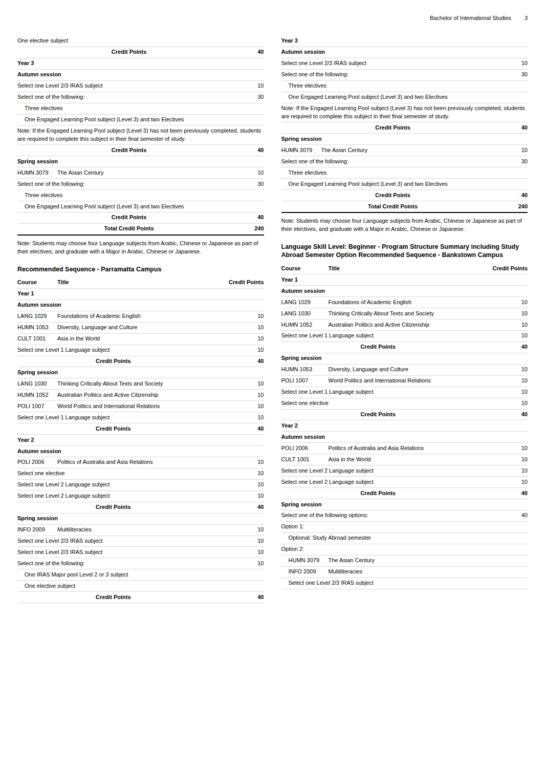Bachelor of International Studies 3
| One elective subject | |
| Credit Points | 40 |
| Year 3 |
| Autumn session |
| Select one Level 2/3 IRAS subject | 10 |
| Select one of the following: | 30 |
| Three electives | |
| One Engaged Learning Pool subject (Level 3) and two Electives | |
| Note: If the Engaged Learning Pool subject (Level 3) has not been previously completed, students are required to complete this subject in their final semester of study. |
| Credit Points | 40 |
| Spring session |
| HUMN 3079 | The Asian Century | 10 |
| Select one of the following: | 30 |
| Three electives | |
| One Engaged Learning Pool subject (Level 3) and two Electives | |
| Credit Points | 40 |
| Total Credit Points | 240 |
Note: Students may choose four Language subjects from Arabic, Chinese or Japanese as part of their electives, and graduate with a Major in Arabic, Chinese or Japanese.
Recommended Sequence - Parramatta Campus
| Course | Title | Credit Points |
| --- | --- | --- |
| Year 1 |
| Autumn session |
| LANG 1029 | Foundations of Academic English | 10 |
| HUMN 1053 | Diversity, Language and Culture | 10 |
| CULT 1001 | Asia in the World | 10 |
| Select one Level 1 Language subject | 10 |
| Credit Points | 40 |
| Spring session |
| LANG 1030 | Thinking Critically About Texts and Society | 10 |
| HUMN 1052 | Australian Politics and Active Citizenship | 10 |
| POLI 1007 | World Politics and International Relations | 10 |
| Select one Level 1 Language subject | 10 |
| Credit Points | 40 |
| Year 2 |
| Autumn session |
| POLI 2006 | Politics of Australia and Asia Relations | 10 |
| Select one elective | 10 |
| Select one Level 2 Language subject | 10 |
| Select one Level 2 Language subject | 10 |
| Credit Points | 40 |
| Spring session |
| INFO 2009 | Multiliteracies | 10 |
| Select one Level 2/3 IRAS subject | 10 |
| Select one Level 2/3 IRAS subject | 10 |
| Select one of the following: | 10 |
| One IRAS Major pool Level 2 or 3 subject | |
| One elective subject | |
| Credit Points | 40 |
| Year 3 |
| Autumn session |
| Select one Level 2/3 IRAS subject | 10 |
| Select one of the following: | 30 |
| Three electives | |
| One Engaged Learning Pool subject (Level 3) and two Electives | |
| Note: If the Engaged Learning Pool subject (Level 3) has not been previously completed, students are required to complete this subject in their final semester of study. |
| Credit Points | 40 |
| Spring session |
| HUMN 3079 | The Asian Century | 10 |
| Select one of the following: | 30 |
| Three electives | |
| One Engaged Learning Pool subject (Level 3) and two Electives | |
| Credit Points | 40 |
| Total Credit Points | 240 |
Note: Students may choose four Language subjects from Arabic, Chinese or Japanese as part of their electives, and graduate with a Major in Arabic, Chinese or Japanese.
Language Skill Level: Beginner - Program Structure Summary including Study Abroad Semester Option Recommended Sequence - Bankstown Campus
| Course | Title | Credit Points |
| --- | --- | --- |
| Year 1 |
| Autumn session |
| LANG 1029 | Foundations of Academic English | 10 |
| LANG 1030 | Thinking Critically About Texts and Society | 10 |
| HUMN 1052 | Australian Politics and Active Citizenship | 10 |
| Select one Level 1 Language subject | 10 |
| Credit Points | 40 |
| Spring session |
| HUMN 1053 | Diversity, Language and Culture | 10 |
| POLI 1007 | World Politics and International Relations | 10 |
| Select one Level 1 Language subject | 10 |
| Select one elective | 10 |
| Credit Points | 40 |
| Year 2 |
| Autumn session |
| POLI 2006 | Politics of Australia and Asia Relations | 10 |
| CULT 1001 | Asia in the World | 10 |
| Select one Level 2 Language subject | 10 |
| Select one Level 2 Language subject | 10 |
| Credit Points | 40 |
| Spring session |
| Select one of the following options: | 40 |
| Option 1: | |
| Optional: Study Abroad semester | |
| Option 2: | |
| HUMN 3079 | The Asian Century | |
| INFO 2009 | Multiliteracies | |
| Select one Level 2/3 IRAS subject | |